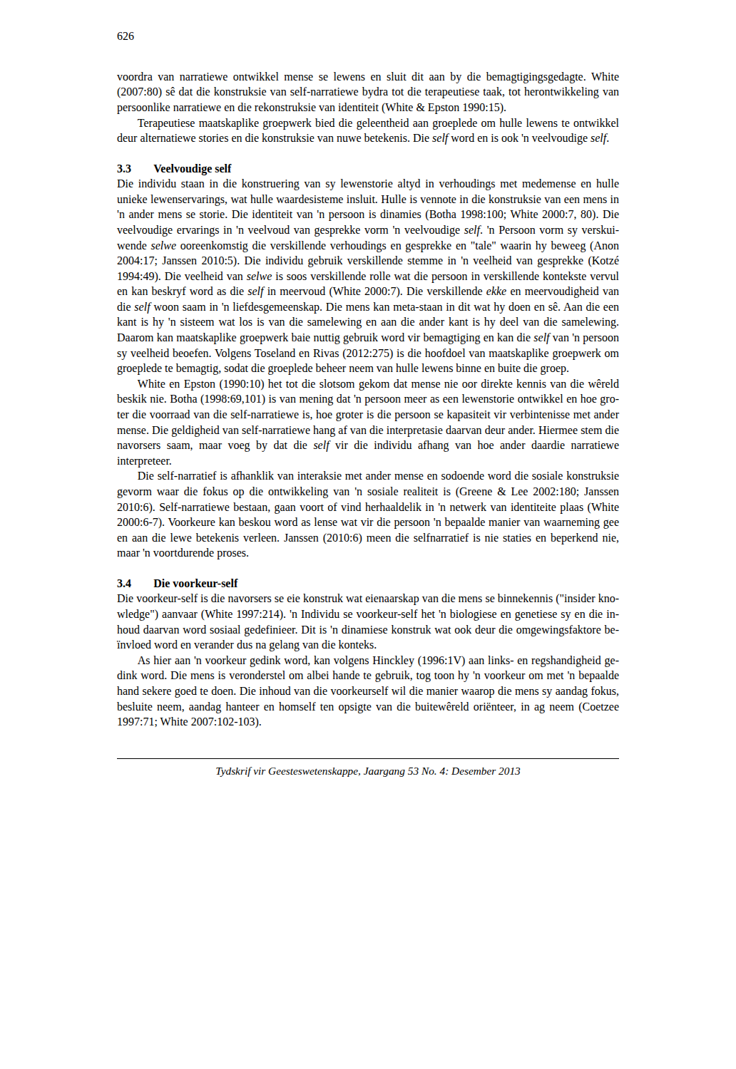626
voordra van narratiewe ontwikkel mense se lewens en sluit dit aan by die bemagtigingsgedagte. White (2007:80) sê dat die konstruksie van self-narratiewe bydra tot die terapeutiese taak, tot herontwikkeling van persoonlike narratiewe en die rekonstruksie van identiteit (White & Epston 1990:15).
Terapeutiese maatskaplike groepwerk bied die geleentheid aan groeplede om hulle lewens te ontwikkel deur alternatiewe stories en die konstruksie van nuwe betekenis. Die self word en is ook 'n veelvoudige self.
3.3 Veelvoudige self
Die individu staan in die konstruering van sy lewenstorie altyd in verhoudings met medemense en hulle unieke lewenservarings, wat hulle waardesisteme insluit. Hulle is vennote in die konstruksie van een mens in 'n ander mens se storie. Die identiteit van 'n persoon is dinamies (Botha 1998:100; White 2000:7, 80). Die veelvoudige ervarings in 'n veelvoud van gesprekke vorm 'n veelvoudige self. 'n Persoon vorm sy verskuiwende selwe ooreenkomstig die verskillende verhoudings en gesprekke en "tale" waarin hy beweeg (Anon 2004:17; Janssen 2010:5). Die individu gebruik verskillende stemme in 'n veelheid van gesprekke (Kotzé 1994:49). Die veelheid van selwe is soos verskillende rolle wat die persoon in verskillende kontekste vervul en kan beskryf word as die self in meervoud (White 2000:7). Die verskillende ekke en meervoudigheid van die self woon saam in 'n liefdesgemeenskap. Die mens kan meta-staan in dit wat hy doen en sê. Aan die een kant is hy 'n sisteem wat los is van die samelewing en aan die ander kant is hy deel van die samelewing. Daarom kan maatskaplike groepwerk baie nuttig gebruik word vir bemagtiging en kan die self van 'n persoon sy veelheid beoefen. Volgens Toseland en Rivas (2012:275) is die hoofdoel van maatskaplike groepwerk om groeplede te bemagtig, sodat die groeplede beheer neem van hulle lewens binne en buite die groep.
White en Epston (1990:10) het tot die slotsom gekom dat mense nie oor direkte kennis van die wêreld beskik nie. Botha (1998:69,101) is van mening dat 'n persoon meer as een lewenstorie ontwikkel en hoe groter die voorraad van die self-narratiewe is, hoe groter is die persoon se kapasiteit vir verbintenisse met ander mense. Die geldigheid van self-narratiewe hang af van die interpretasie daarvan deur ander. Hiermee stem die navorsers saam, maar voeg by dat die self vir die individu afhang van hoe ander daardie narratiewe interpreteer.
Die self-narratief is afhanklik van interaksie met ander mense en sodoende word die sosiale konstruksie gevorm waar die fokus op die ontwikkeling van 'n sosiale realiteit is (Greene & Lee 2002:180; Janssen 2010:6). Self-narratiewe bestaan, gaan voort of vind herhaaldelik in 'n netwerk van identiteite plaas (White 2000:6-7). Voorkeure kan beskou word as lense wat vir die persoon 'n bepaalde manier van waarneming gee en aan die lewe betekenis verleen. Janssen (2010:6) meen die selfnarratief is nie staties en beperkend nie, maar 'n voortdurende proses.
3.4 Die voorkeur-self
Die voorkeur-self is die navorsers se eie konstruk wat eienaarskap van die mens se binnekennis ("insider knowledge") aanvaar (White 1997:214). 'n Individu se voorkeur-self het 'n biologiese en genetiese sy en die inhoud daarvan word sosiaal gedefinieer. Dit is 'n dinamiese konstruk wat ook deur die omgewingsfaktore beïnvloed word en verander dus na gelang van die konteks.
As hier aan 'n voorkeur gedink word, kan volgens Hinckley (1996:1V) aan links- en regshandigheid gedink word. Die mens is veronderstel om albei hande te gebruik, tog toon hy 'n voorkeur om met 'n bepaalde hand sekere goed te doen. Die inhoud van die voorkeurself wil die manier waarop die mens sy aandag fokus, besluite neem, aandag hanteer en homself ten opsigte van die buitewêreld oriënteer, in ag neem (Coetzee 1997:71; White 2007:102-103).
Tydskrif vir Geesteswetenskappe, Jaargang 53 No. 4: Desember 2013